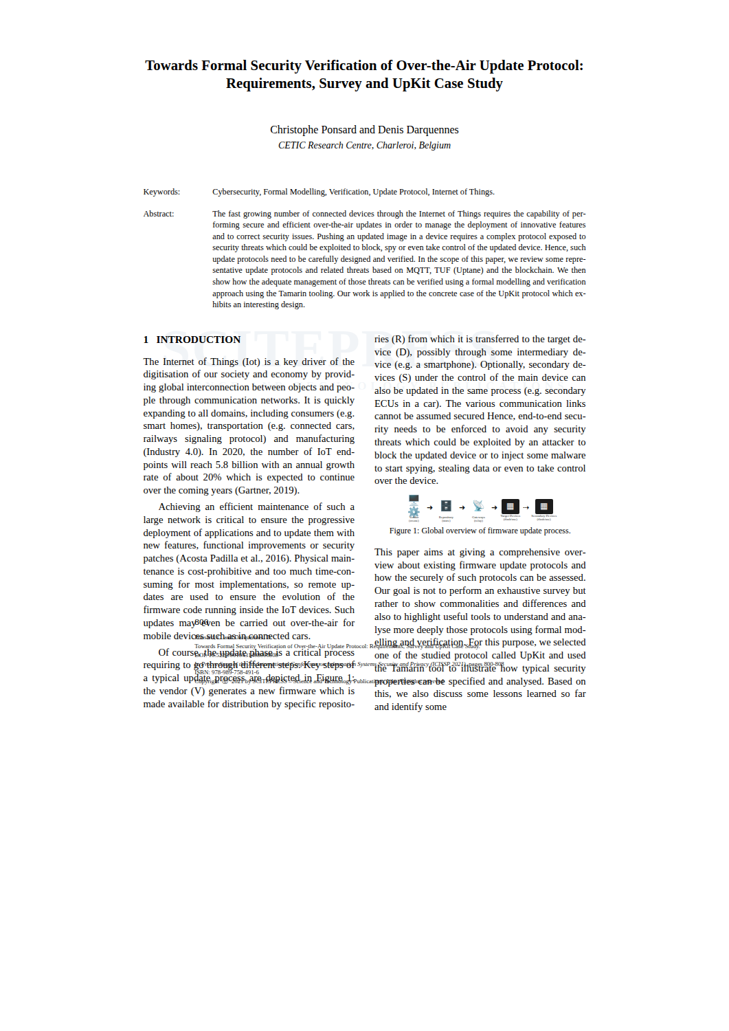SCITEPRESSSCIENCE AND TECHNOLOGY PUBLICATIONS
Towards Formal Security Verification of Over-the-Air Update Protocol:
Requirements, Survey and UpKit Case Study
Christophe Ponsard and Denis Darquennes
CETIC Research Centre, Charleroi, Belgium
Keywords:
Cybersecurity, Formal Modelling, Verification, Update Protocol, Internet of Things.
Abstract:
The fast growing number of connected devices through the Internet of Things requires the capability of performing secure and efficient over-the-air updates in order to manage the deployment of innovative features and to correct security issues. Pushing an updated image in a device requires a complex protocol exposed to security threats which could be exploited to block, spy or even take control of the updated device. Hence, such update protocols need to be carefully designed and verified. In the scope of this paper, we review some representative update protocols and related threats based on MQTT, TUF (Uptane) and the blockchain. We then show how the adequate management of those threats can be verified using a formal modelling and verification approach using the Tamarin tooling. Our work is applied to the concrete case of the UpKit protocol which exhibits an interesting design.
1 INTRODUCTION
The Internet of Things (Iot) is a key driver of the digitisation of our society and economy by providing global interconnection between objects and people through communication networks. It is quickly expanding to all domains, including consumers (e.g. smart homes), transportation (e.g. connected cars, railways signaling protocol) and manufacturing (Industry 4.0). In 2020, the number of IoT endpoints will reach 5.8 billion with an annual growth rate of about 20% which is expected to continue over the coming years (Gartner, 2019).
Achieving an efficient maintenance of such a large network is critical to ensure the progressive deployment of applications and to update them with new features, functional improvements or security patches (Acosta Padilla et al., 2016). Physical maintenance is cost-prohibitive and too much time-consuming for most implementations, so remote updates are used to ensure the evolution of the firmware code running inside the IoT devices. Such updates may even be carried out over-the-air for mobile devices such as in connected cars.
Of course, the update phase is a critical process requiring to go through different steps. Key steps of a typical update process are depicted in Figure 1: the vendor (V) generates a new firmware which is made available for distribution by specific repositories (R) from which it is transferred to the target device (D), possibly through some intermediary device (e.g. a smartphone). Optionally, secondary devices (S) under the control of the main device can also be updated in the same process (e.g. secondary ECUs in a car). The various communication links cannot be assumed secured Hence, end-to-end security needs to be enforced to avoid any security threats which could be exploited by an attacker to block the updated device or to inject some malware to start spying, stealing data or even to take control over the device.
🖥️⚙️
Vendor
(create)
➜
🗄️
Repository
(store)
➜
📡
Gateways
(relay)
➜
▦
Target Devices
(flash/use)
⇢
▦
Secondary Devices
(flash/use)
Figure 1: Global overview of firmware update process.
This paper aims at giving a comprehensive overview about existing firmware update protocols and how the securely of such protocols can be assessed. Our goal is not to perform an exhaustive survey but rather to show commonalities and differences and also to highlight useful tools to understand and analyse more deeply those protocols using formal modelling and verification. For this purpose, we selected one of the studied protocol called UpKit and used the Tamarin tool to illustrate how typical security properties can be specified and analysed. Based on this, we also discuss some lessons learned so far and identify some
800
Ponsard, C. and Darquennes, D.
Towards Formal Security Verification of Over-the-Air Update Protocol: Requirements, Survey and UpKit Case Study.
DOI: 10.5220/0010431408000808
In Proceedings of the 7th International Conference on Information Systems Security and Privacy (ICISSP 2021), pages 800-808
ISBN: 978-989-758-491-6
Copyright ⓒ 2021 by SCITEPRESS – Science and Technology Publications, Lda. All rights reserved